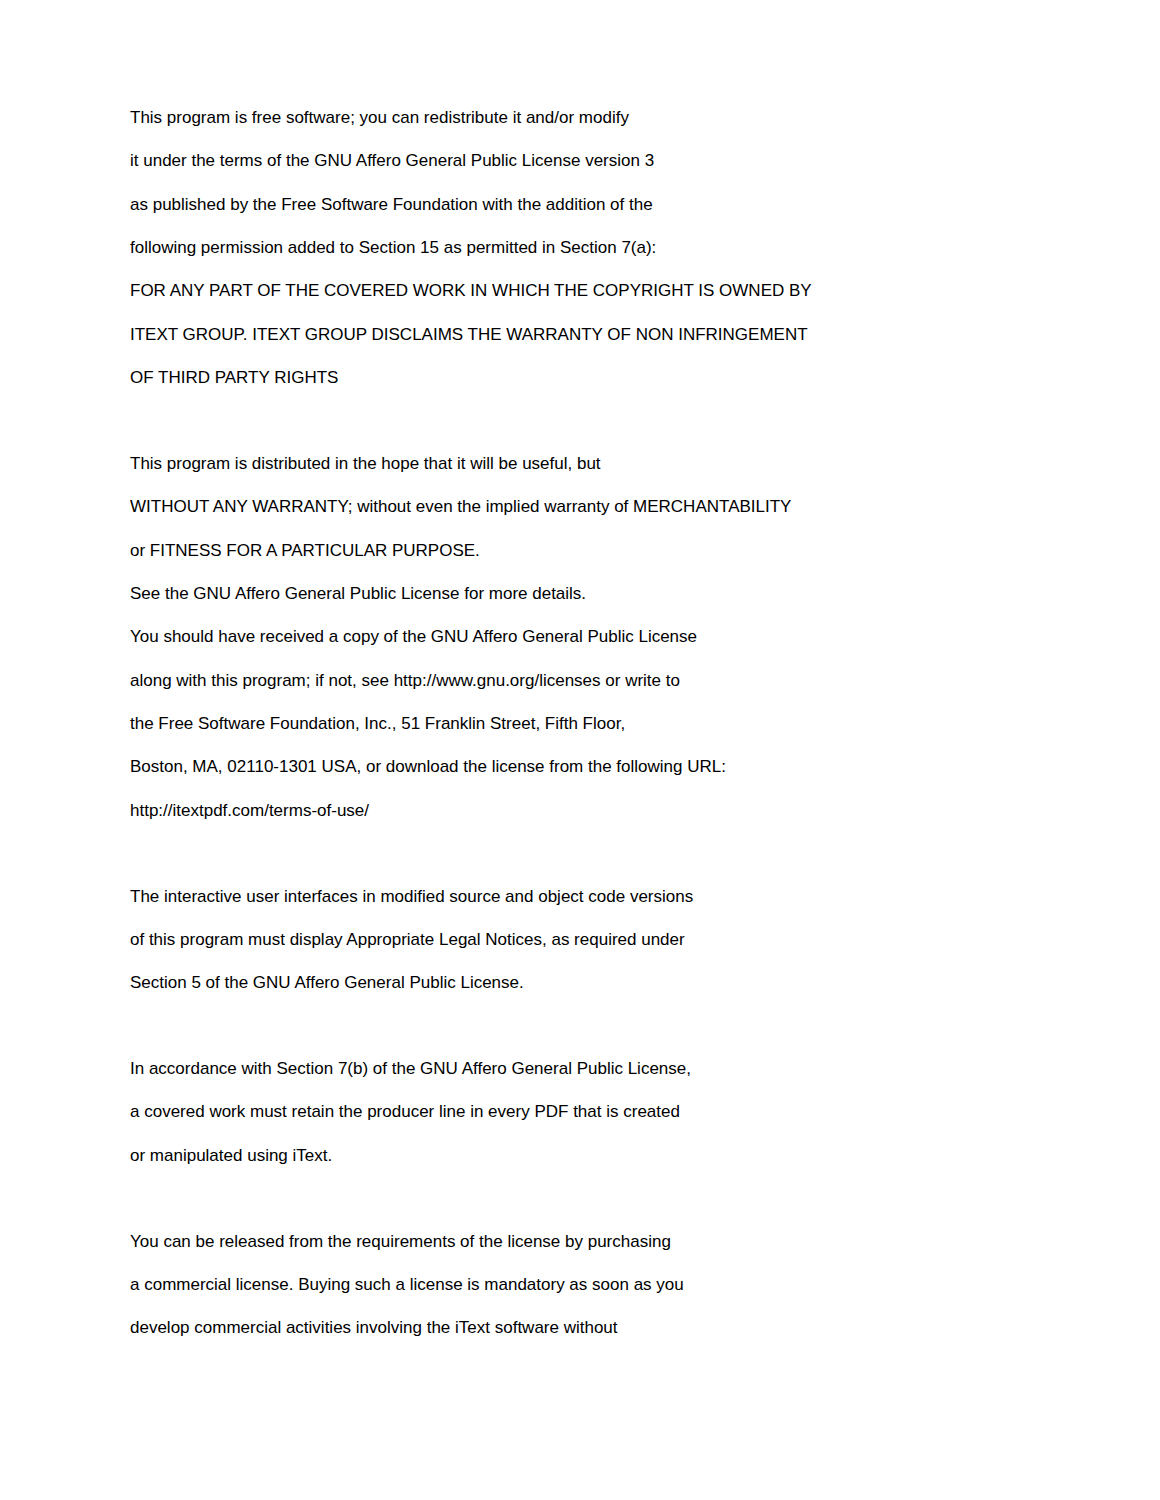This program is free software; you can redistribute it and/or modify
it under the terms of the GNU Affero General Public License version 3
as published by the Free Software Foundation with the addition of the
following permission added to Section 15 as permitted in Section 7(a):
FOR ANY PART OF THE COVERED WORK IN WHICH THE COPYRIGHT IS OWNED BY
ITEXT GROUP. ITEXT GROUP DISCLAIMS THE WARRANTY OF NON INFRINGEMENT
OF THIRD PARTY RIGHTS
This program is distributed in the hope that it will be useful, but
WITHOUT ANY WARRANTY; without even the implied warranty of MERCHANTABILITY
or FITNESS FOR A PARTICULAR PURPOSE.
See the GNU Affero General Public License for more details.
You should have received a copy of the GNU Affero General Public License
along with this program; if not, see http://www.gnu.org/licenses or write to
the Free Software Foundation, Inc., 51 Franklin Street, Fifth Floor,
Boston, MA, 02110-1301 USA, or download the license from the following URL:
http://itextpdf.com/terms-of-use/
The interactive user interfaces in modified source and object code versions
of this program must display Appropriate Legal Notices, as required under
Section 5 of the GNU Affero General Public License.
In accordance with Section 7(b) of the GNU Affero General Public License,
a covered work must retain the producer line in every PDF that is created
or manipulated using iText.
You can be released from the requirements of the license by purchasing
a commercial license. Buying such a license is mandatory as soon as you
develop commercial activities involving the iText software without